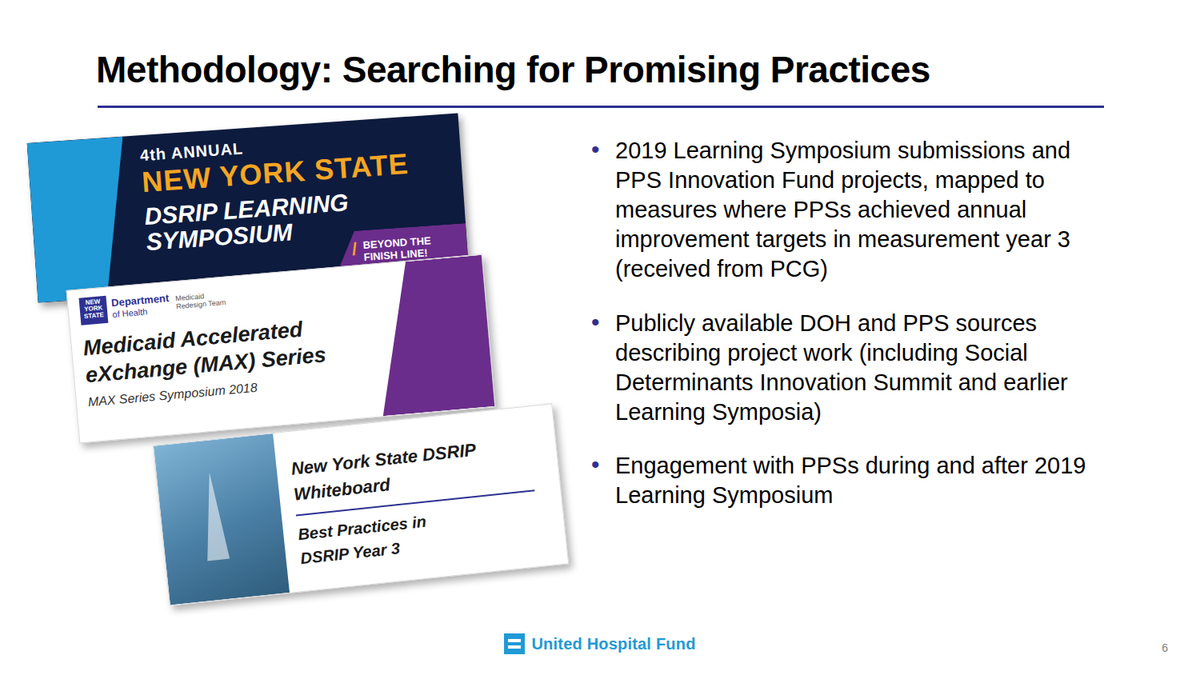Methodology: Searching for Promising Practices
4th ANNUAL
NEW YORK STATE
DSRIP LEARNING
SYMPOSIUM
/
BEYOND THE
FINISH LINE!
NEW
YORK
STATE
Department
of Health
Medicaid
Redesign Team
Medicaid Accelerated
eXchange (MAX) Series
MAX Series Symposium 2018
New York State DSRIP
Whiteboard
Best Practices in
DSRIP Year 3
2019 Learning Symposium submissions and PPS Innovation Fund projects, mapped to measures where PPSs achieved annual improvement targets in measurement year 3 (received from PCG)
Publicly available DOH and PPS sources describing project work (including Social Determinants Innovation Summit and earlier Learning Symposia)
Engagement with PPSs during and after 2019 Learning Symposium
United Hospital Fund
6